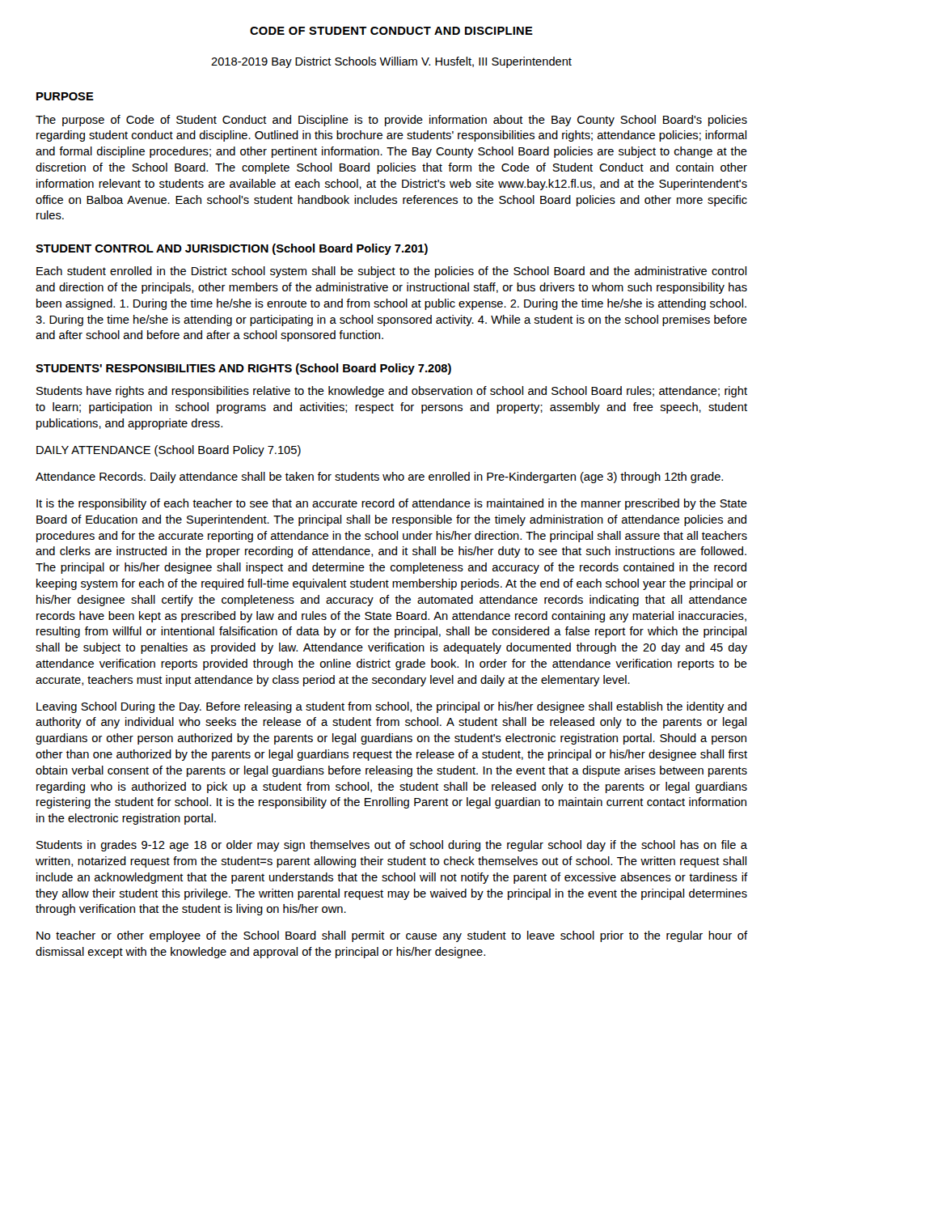CODE OF STUDENT CONDUCT AND DISCIPLINE
2018-2019 Bay District Schools William V. Husfelt, III Superintendent
PURPOSE
The purpose of Code of Student Conduct and Discipline is to provide information about the Bay County School Board's policies regarding student conduct and discipline. Outlined in this brochure are students' responsibilities and rights; attendance policies; informal and formal discipline procedures; and other pertinent information. The Bay County School Board policies are subject to change at the discretion of the School Board. The complete School Board policies that form the Code of Student Conduct and contain other information relevant to students are available at each school, at the District's web site www.bay.k12.fl.us, and at the Superintendent's office on Balboa Avenue. Each school's student handbook includes references to the School Board policies and other more specific rules.
STUDENT CONTROL AND JURISDICTION (School Board Policy 7.201)
Each student enrolled in the District school system shall be subject to the policies of the School Board and the administrative control and direction of the principals, other members of the administrative or instructional staff, or bus drivers to whom such responsibility has been assigned. 1. During the time he/she is enroute to and from school at public expense. 2. During the time he/she is attending school. 3. During the time he/she is attending or participating in a school sponsored activity. 4. While a student is on the school premises before and after school and before and after a school sponsored function.
STUDENTS' RESPONSIBILITIES AND RIGHTS (School Board Policy 7.208)
Students have rights and responsibilities relative to the knowledge and observation of school and School Board rules; attendance; right to learn; participation in school programs and activities; respect for persons and property; assembly and free speech, student publications, and appropriate dress.
DAILY ATTENDANCE (School Board Policy 7.105)
Attendance Records. Daily attendance shall be taken for students who are enrolled in Pre-Kindergarten (age 3) through 12th grade.
It is the responsibility of each teacher to see that an accurate record of attendance is maintained in the manner prescribed by the State Board of Education and the Superintendent. The principal shall be responsible for the timely administration of attendance policies and procedures and for the accurate reporting of attendance in the school under his/her direction. The principal shall assure that all teachers and clerks are instructed in the proper recording of attendance, and it shall be his/her duty to see that such instructions are followed. The principal or his/her designee shall inspect and determine the completeness and accuracy of the records contained in the record keeping system for each of the required full-time equivalent student membership periods. At the end of each school year the principal or his/her designee shall certify the completeness and accuracy of the automated attendance records indicating that all attendance records have been kept as prescribed by law and rules of the State Board. An attendance record containing any material inaccuracies, resulting from willful or intentional falsification of data by or for the principal, shall be considered a false report for which the principal shall be subject to penalties as provided by law. Attendance verification is adequately documented through the 20 day and 45 day attendance verification reports provided through the online district grade book. In order for the attendance verification reports to be accurate, teachers must input attendance by class period at the secondary level and daily at the elementary level.
Leaving School During the Day. Before releasing a student from school, the principal or his/her designee shall establish the identity and authority of any individual who seeks the release of a student from school. A student shall be released only to the parents or legal guardians or other person authorized by the parents or legal guardians on the student's electronic registration portal. Should a person other than one authorized by the parents or legal guardians request the release of a student, the principal or his/her designee shall first obtain verbal consent of the parents or legal guardians before releasing the student. In the event that a dispute arises between parents regarding who is authorized to pick up a student from school, the student shall be released only to the parents or legal guardians registering the student for school. It is the responsibility of the Enrolling Parent or legal guardian to maintain current contact information in the electronic registration portal.
Students in grades 9-12 age 18 or older may sign themselves out of school during the regular school day if the school has on file a written, notarized request from the student=s parent allowing their student to check themselves out of school. The written request shall include an acknowledgment that the parent understands that the school will not notify the parent of excessive absences or tardiness if they allow their student this privilege. The written parental request may be waived by the principal in the event the principal determines through verification that the student is living on his/her own.
No teacher or other employee of the School Board shall permit or cause any student to leave school prior to the regular hour of dismissal except with the knowledge and approval of the principal or his/her designee.